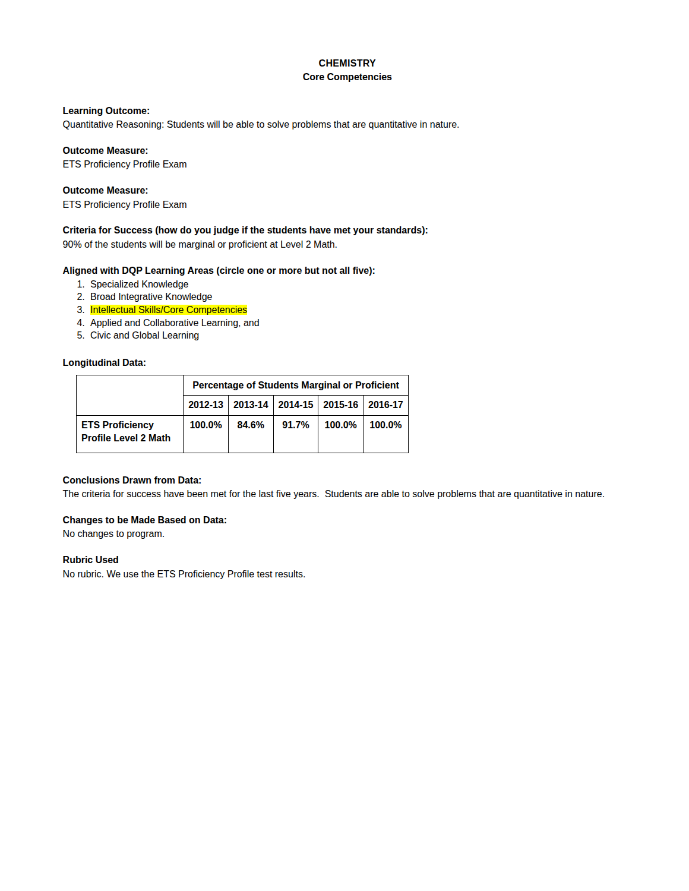CHEMISTRY
Core Competencies
Learning Outcome:
Quantitative Reasoning: Students will be able to solve problems that are quantitative in nature.
Outcome Measure:
ETS Proficiency Profile Exam
Outcome Measure:
ETS Proficiency Profile Exam
Criteria for Success (how do you judge if the students have met your standards):
90% of the students will be marginal or proficient at Level 2 Math.
Aligned with DQP Learning Areas (circle one or more but not all five):
Specialized Knowledge
Broad Integrative Knowledge
Intellectual Skills/Core Competencies
Applied and Collaborative Learning, and
Civic and Global Learning
Longitudinal Data:
| | Percentage of Students Marginal or Proficient |
| --- | --- |
| | 2012-13 | 2013-14 | 2014-15 | 2015-16 | 2016-17 |
| ETS Proficiency Profile Level 2 Math | 100.0% | 84.6% | 91.7% | 100.0% | 100.0% |
Conclusions Drawn from Data:
The criteria for success have been met for the last five years. Students are able to solve problems that are quantitative in nature.
Changes to be Made Based on Data:
No changes to program.
Rubric Used
No rubric. We use the ETS Proficiency Profile test results.